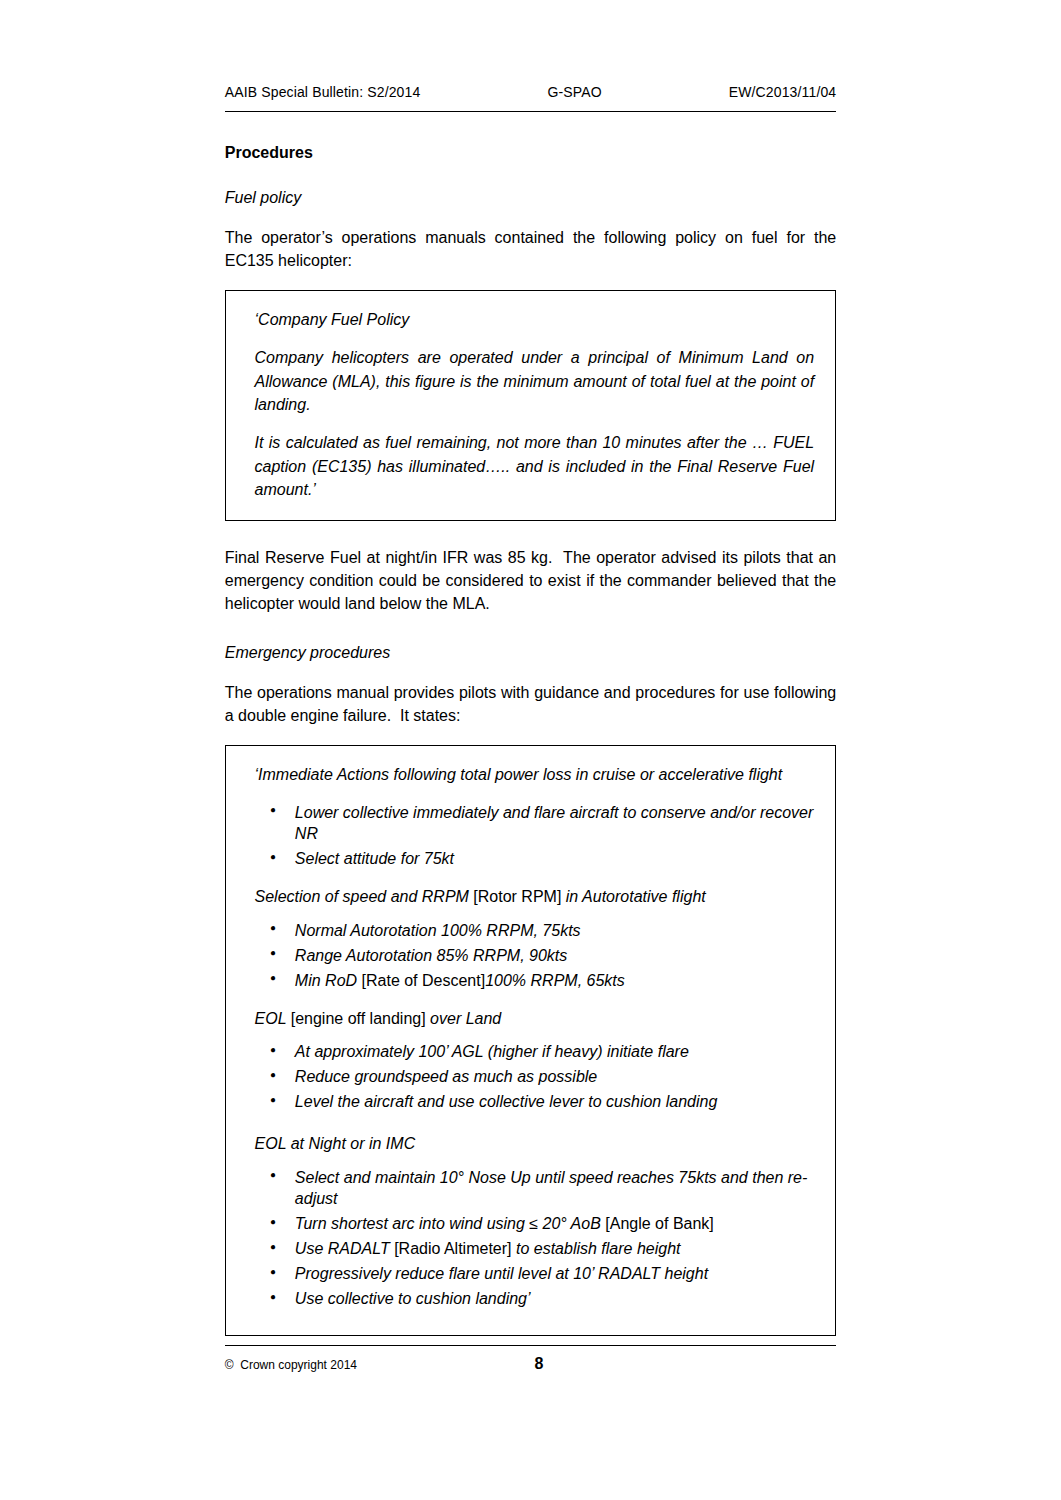AAIB Special Bulletin: S2/2014
G-SPAO
EW/C2013/11/04
Procedures
Fuel policy
The operator’s operations manuals contained the following policy on fuel for the EC135 helicopter:
‘Company Fuel Policy
Company helicopters are operated under a principal of Minimum Land on Allowance (MLA), this figure is the minimum amount of total fuel at the point of landing.
It is calculated as fuel remaining, not more than 10 minutes after the … FUEL caption (EC135) has illuminated….. and is included in the Final Reserve Fuel amount.’
Final Reserve Fuel at night/in IFR was 85 kg. The operator advised its pilots that an emergency condition could be considered to exist if the commander believed that the helicopter would land below the MLA.
Emergency procedures
The operations manual provides pilots with guidance and procedures for use following a double engine failure. It states:
‘Immediate Actions following total power loss in cruise or accelerative flight
Lower collective immediately and flare aircraft to conserve and/or recover NR
Select attitude for 75kt
Selection of speed and RRPM [Rotor RPM] in Autorotative flight
Normal Autorotation 100% RRPM, 75kts
Range Autorotation 85% RRPM, 90kts
Min RoD [Rate of Descent] 100% RRPM, 65kts
EOL [engine off landing] over Land
At approximately 100’ AGL (higher if heavy) initiate flare
Reduce groundspeed as much as possible
Level the aircraft and use collective lever to cushion landing
EOL at Night or in IMC
Select and maintain 10° Nose Up until speed reaches 75kts and then re-adjust
Turn shortest arc into wind using ≤ 20° AoB [Angle of Bank]
Use RADALT [Radio Altimeter] to establish flare height
Progressively reduce flare until level at 10’ RADALT height
Use collective to cushion landing’
© Crown copyright 2014
8